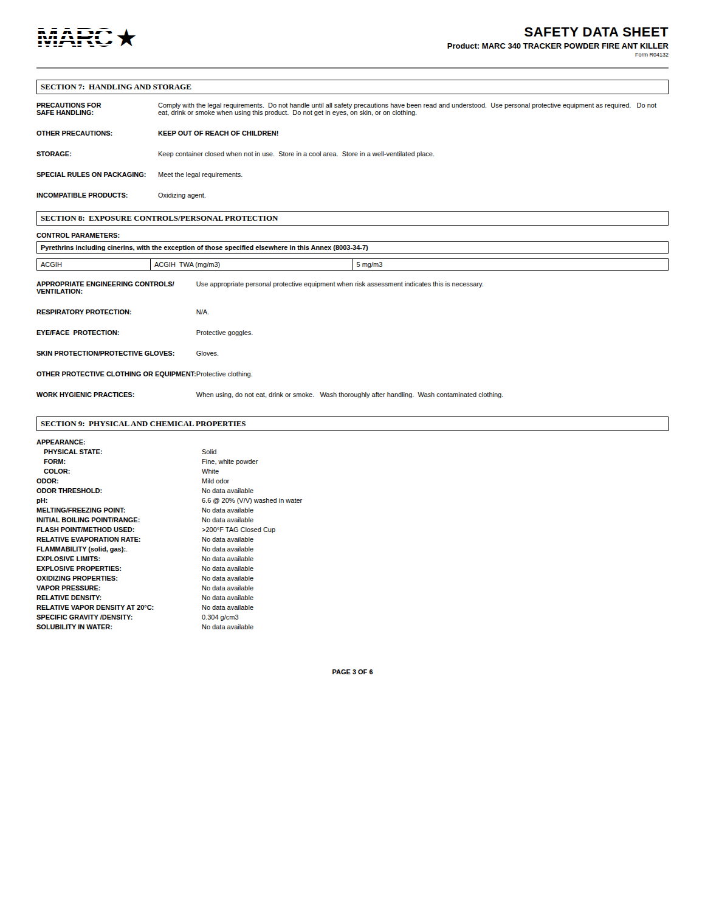MARC
★
SAFETY DATA SHEET
Product: MARC 340 TRACKER POWDER FIRE ANT KILLER
Form R04132
SECTION 7: HANDLING AND STORAGE
| PRECAUTIONS FOR SAFE HANDLING: | Comply with the legal requirements. Do not handle until all safety precautions have been read and understood. Use personal protective equipment as required. Do not eat, drink or smoke when using this product. Do not get in eyes, on skin, or on clothing. |
| OTHER PRECAUTIONS: | KEEP OUT OF REACH OF CHILDREN! |
| STORAGE: | Keep container closed when not in use. Store in a cool area. Store in a well-ventilated place. |
| SPECIAL RULES ON PACKAGING: | Meet the legal requirements. |
| INCOMPATIBLE PRODUCTS: | Oxidizing agent. |
SECTION 8: EXPOSURE CONTROLS/PERSONAL PROTECTION
CONTROL PARAMETERS:
Pyrethrins including cinerins, with the exception of those specified elsewhere in this Annex (8003-34-7)
| ACGIH | ACGIH TWA (mg/m3) | 5 mg/m3 |
| APPROPRIATE ENGINEERING CONTROLS/ VENTILATION: | Use appropriate personal protective equipment when risk assessment indicates this is necessary. |
| RESPIRATORY PROTECTION: | N/A. |
| EYE/FACE PROTECTION: | Protective goggles. |
| SKIN PROTECTION/PROTECTIVE GLOVES: | Gloves. |
| OTHER PROTECTIVE CLOTHING OR EQUIPMENT: | Protective clothing. |
| WORK HYGIENIC PRACTICES: | When using, do not eat, drink or smoke. Wash thoroughly after handling. Wash contaminated clothing. |
SECTION 9: PHYSICAL AND CHEMICAL PROPERTIES
| APPEARANCE: | |
| PHYSICAL STATE: | Solid |
| FORM: | Fine, white powder |
| COLOR: | White |
| ODOR: | Mild odor |
| ODOR THRESHOLD: | No data available |
| pH: | 6.6 @ 20% (V/V) washed in water |
| MELTING/FREEZING POINT: | No data available |
| INITIAL BOILING POINT/RANGE: | No data available |
| FLASH POINT/METHOD USED: | >200°F TAG Closed Cup |
| RELATIVE EVAPORATION RATE: | No data available |
| FLAMMABILITY (solid, gas): . | No data available |
| EXPLOSIVE LIMITS: | No data available |
| EXPLOSIVE PROPERTIES: | No data available |
| OXIDIZING PROPERTIES: | No data available |
| VAPOR PRESSURE: | No data available |
| RELATIVE DENSITY: | No data available |
| RELATIVE VAPOR DENSITY AT 20°C: | No data available |
| SPECIFIC GRAVITY /DENSITY: | 0.304 g/cm3 |
| SOLUBILITY IN WATER: | No data available |
PAGE 3 OF 6